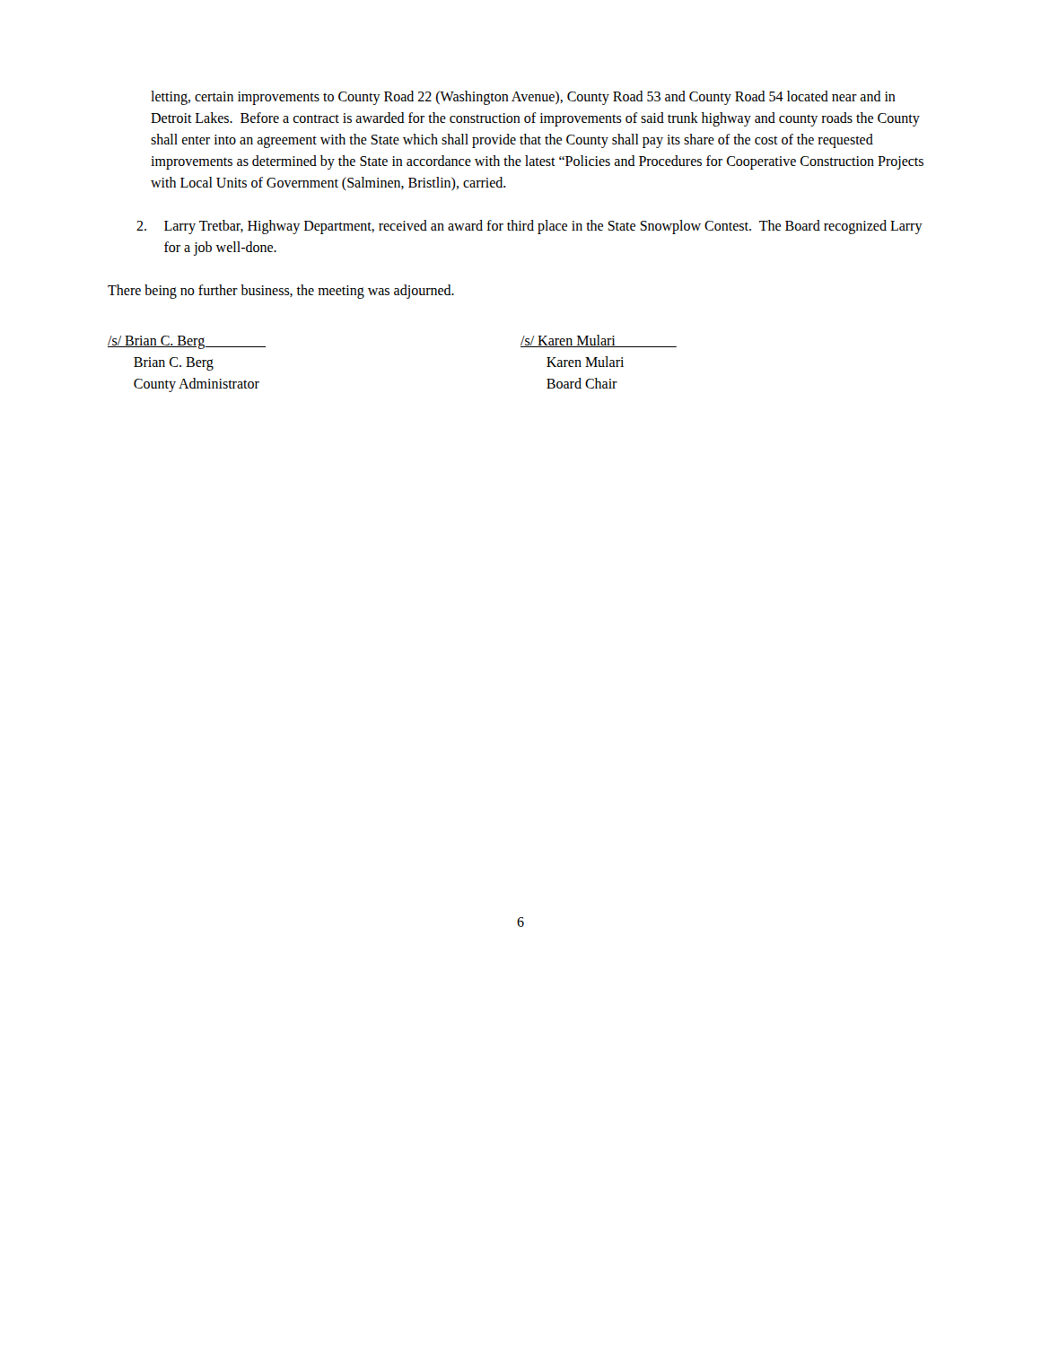letting, certain improvements to County Road 22 (Washington Avenue), County Road 53 and County Road 54 located near and in Detroit Lakes. Before a contract is awarded for the construction of improvements of said trunk highway and county roads the County shall enter into an agreement with the State which shall provide that the County shall pay its share of the cost of the requested improvements as determined by the State in accordance with the latest “Policies and Procedures for Cooperative Construction Projects with Local Units of Government (Salminen, Bristlin), carried.
Larry Tretbar, Highway Department, received an award for third place in the State Snowplow Contest. The Board recognized Larry for a job well-done.
There being no further business, the meeting was adjourned.
| /s/ Brian C. Berg | /s/ Karen Mulari |
| Brian C. Berg | Karen Mulari |
| County Administrator | Board Chair |
6